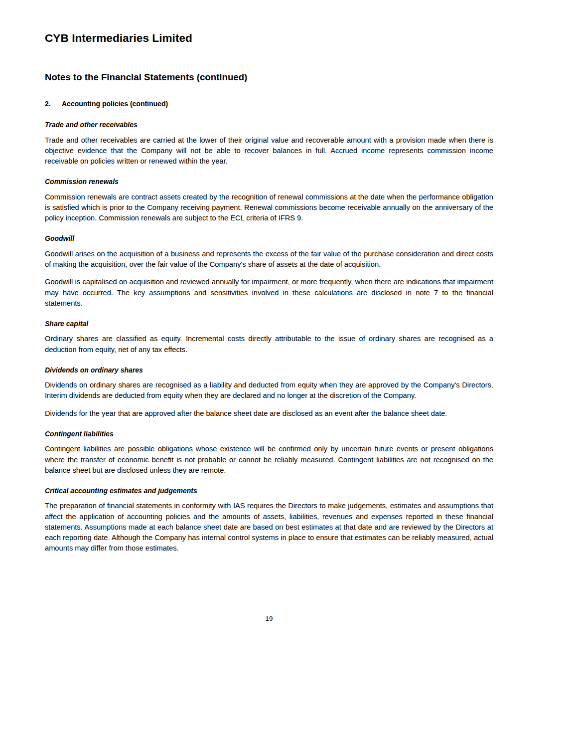CYB Intermediaries Limited
Notes to the Financial Statements (continued)
2. Accounting policies (continued)
Trade and other receivables
Trade and other receivables are carried at the lower of their original value and recoverable amount with a provision made when there is objective evidence that the Company will not be able to recover balances in full. Accrued income represents commission income receivable on policies written or renewed within the year.
Commission renewals
Commission renewals are contract assets created by the recognition of renewal commissions at the date when the performance obligation is satisfied which is prior to the Company receiving payment. Renewal commissions become receivable annually on the anniversary of the policy inception. Commission renewals are subject to the ECL criteria of IFRS 9.
Goodwill
Goodwill arises on the acquisition of a business and represents the excess of the fair value of the purchase consideration and direct costs of making the acquisition, over the fair value of the Company's share of assets at the date of acquisition.
Goodwill is capitalised on acquisition and reviewed annually for impairment, or more frequently, when there are indications that impairment may have occurred. The key assumptions and sensitivities involved in these calculations are disclosed in note 7 to the financial statements.
Share capital
Ordinary shares are classified as equity. Incremental costs directly attributable to the issue of ordinary shares are recognised as a deduction from equity, net of any tax effects.
Dividends on ordinary shares
Dividends on ordinary shares are recognised as a liability and deducted from equity when they are approved by the Company's Directors. Interim dividends are deducted from equity when they are declared and no longer at the discretion of the Company.
Dividends for the year that are approved after the balance sheet date are disclosed as an event after the balance sheet date.
Contingent liabilities
Contingent liabilities are possible obligations whose existence will be confirmed only by uncertain future events or present obligations where the transfer of economic benefit is not probable or cannot be reliably measured. Contingent liabilities are not recognised on the balance sheet but are disclosed unless they are remote.
Critical accounting estimates and judgements
The preparation of financial statements in conformity with IAS requires the Directors to make judgements, estimates and assumptions that affect the application of accounting policies and the amounts of assets, liabilities, revenues and expenses reported in these financial statements. Assumptions made at each balance sheet date are based on best estimates at that date and are reviewed by the Directors at each reporting date. Although the Company has internal control systems in place to ensure that estimates can be reliably measured, actual amounts may differ from those estimates.
19